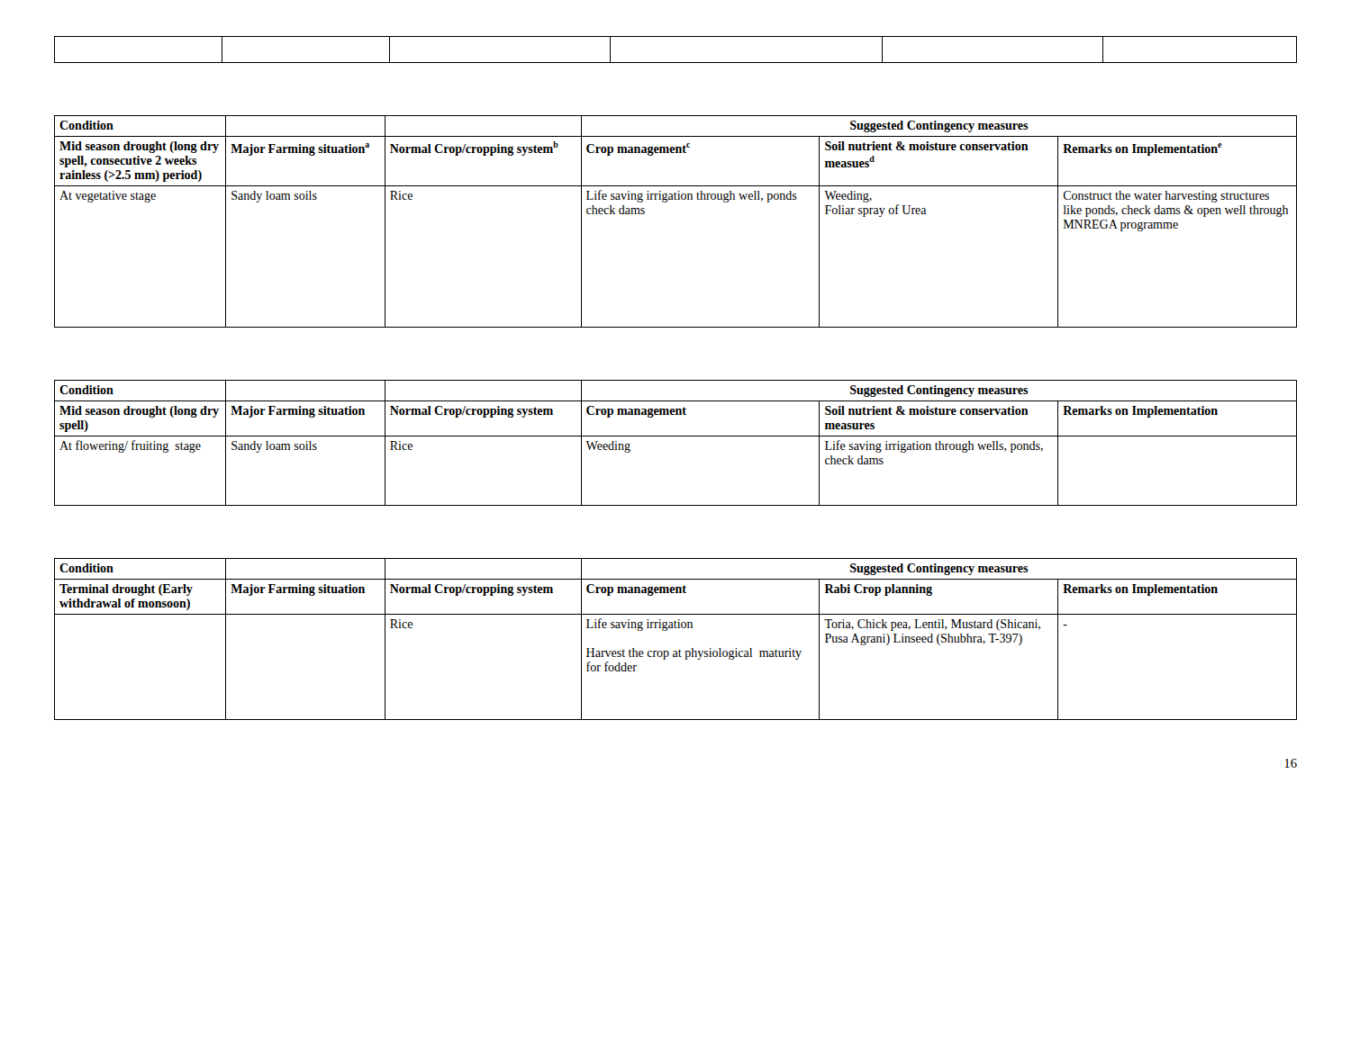| Condition | | | Suggested Contingency measures |
| --- | --- | --- | --- |
| Mid season drought (long dry spell, consecutive 2 weeks rainless (>2.5 mm) period) | Major Farming situation a | Normal Crop/cropping system b | Crop management c | Soil nutrient & moisture conservation measues d | Remarks on Implementation e |
| At vegetative stage | Sandy loam soils | Rice | Life saving irrigation through well, ponds check dams | Weeding, Foliar spray of Urea | Construct the water harvesting structures like ponds, check dams & open well through MNREGA programme |
| Condition | | | Suggested Contingency measures |
| --- | --- | --- | --- |
| Mid season drought (long dry spell) | Major Farming situation | Normal Crop/cropping system | Crop management | Soil nutrient & moisture conservation measures | Remarks on Implementation |
| At flowering/ fruiting stage | Sandy loam soils | Rice | Weeding | Life saving irrigation through wells, ponds, check dams | |
| Condition | | | Suggested Contingency measures |
| --- | --- | --- | --- |
| Terminal drought (Early withdrawal of monsoon) | Major Farming situation | Normal Crop/cropping system | Crop management | Rabi Crop planning | Remarks on Implementation |
| | | Rice | Life saving irrigation Harvest the crop at physiological maturity for fodder | Toria, Chick pea, Lentil, Mustard (Shicani, Pusa Agrani) Linseed (Shubhra, T-397) | - |
16